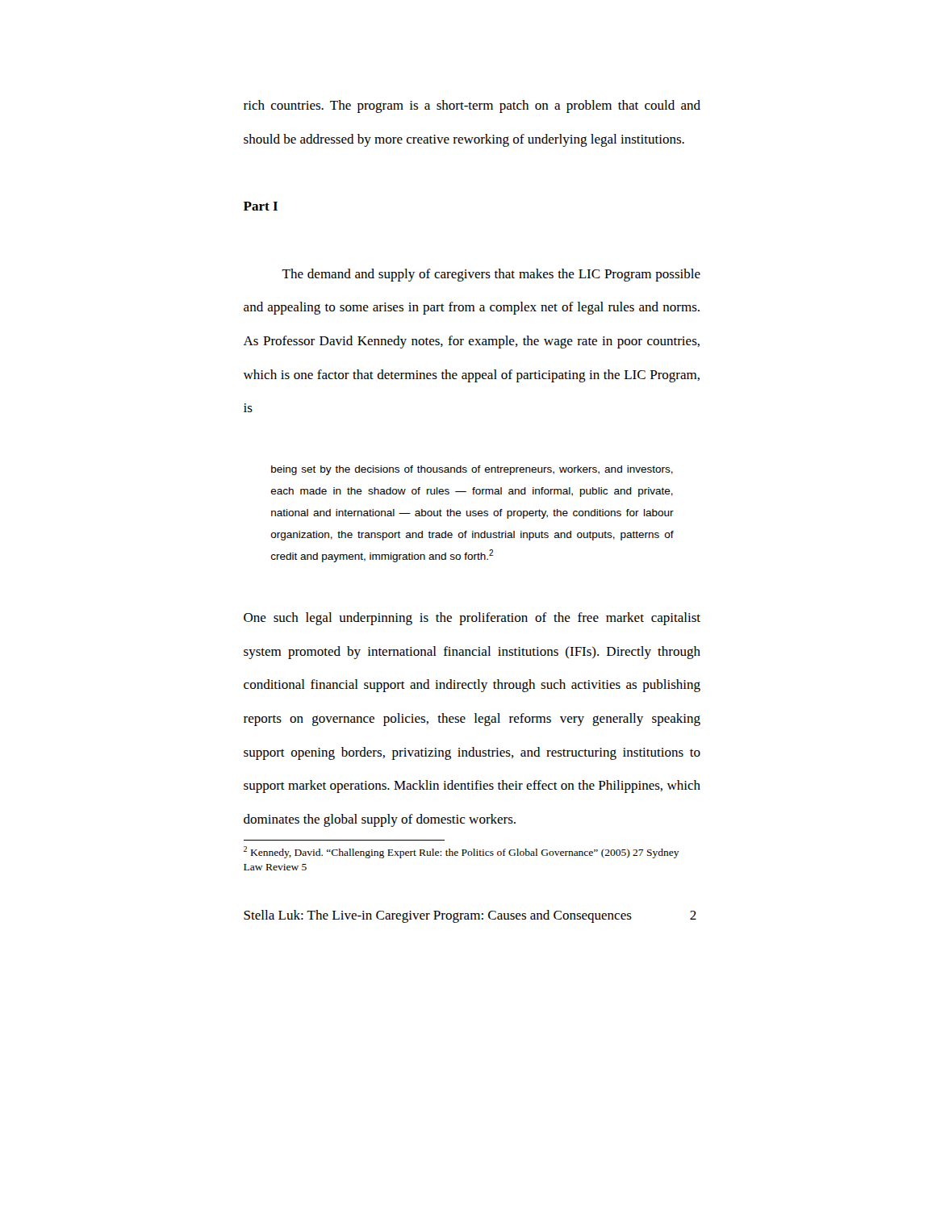rich countries. The program is a short-term patch on a problem that could and should be addressed by more creative reworking of underlying legal institutions.
Part I
The demand and supply of caregivers that makes the LIC Program possible and appealing to some arises in part from a complex net of legal rules and norms. As Professor David Kennedy notes, for example, the wage rate in poor countries, which is one factor that determines the appeal of participating in the LIC Program, is
being set by the decisions of thousands of entrepreneurs, workers, and investors, each made in the shadow of rules — formal and informal, public and private, national and international — about the uses of property, the conditions for labour organization, the transport and trade of industrial inputs and outputs, patterns of credit and payment, immigration and so forth.2
One such legal underpinning is the proliferation of the free market capitalist system promoted by international financial institutions (IFIs). Directly through conditional financial support and indirectly through such activities as publishing reports on governance policies, these legal reforms very generally speaking support opening borders, privatizing industries, and restructuring institutions to support market operations. Macklin identifies their effect on the Philippines, which dominates the global supply of domestic workers.
2 Kennedy, David. “Challenging Expert Rule: the Politics of Global Governance” (2005) 27 Sydney Law Review 5
Stella Luk: The Live-in Caregiver Program: Causes and Consequences 2